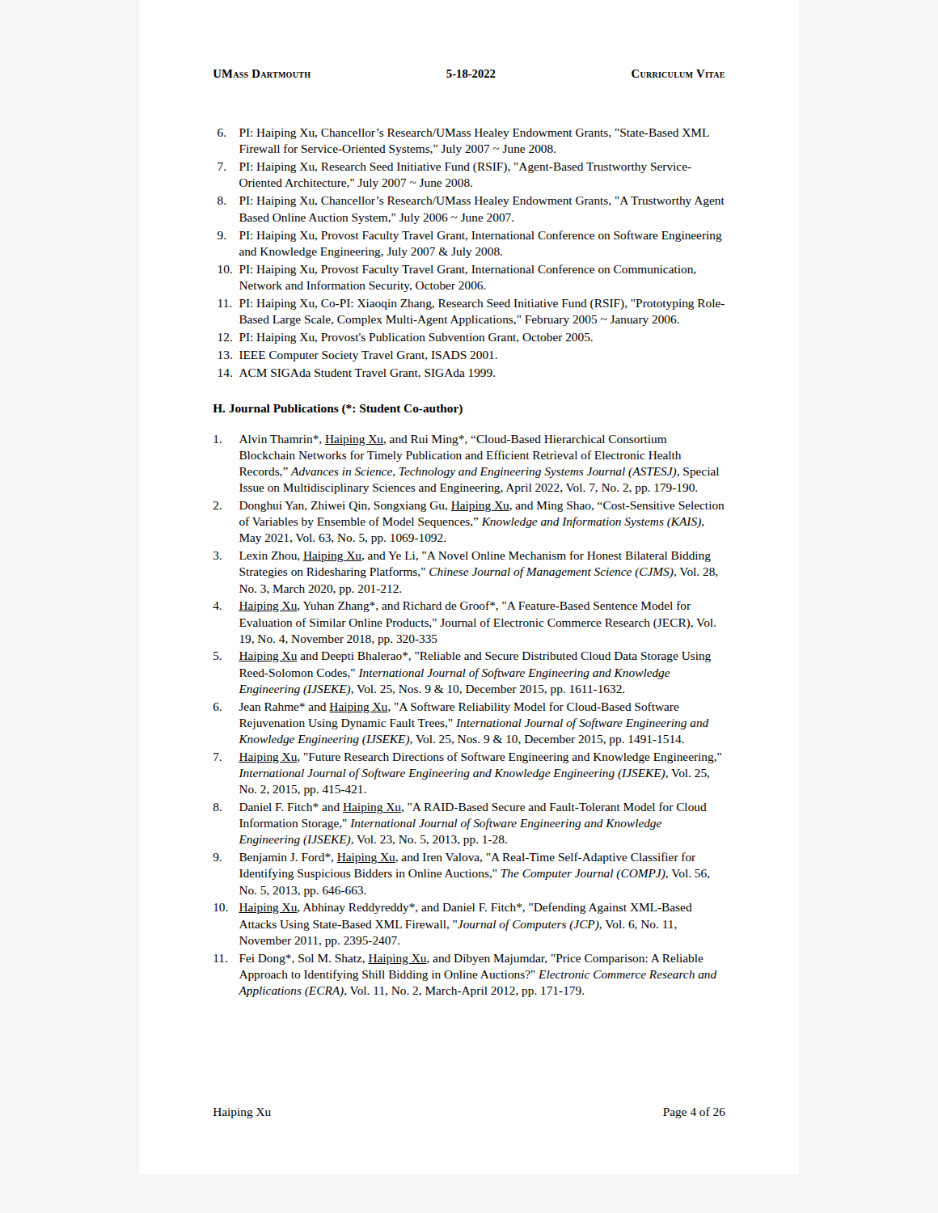UMass Dartmouth 5-18-2022 Curriculum Vitae
PI: Haiping Xu, Chancellor’s Research/UMass Healey Endowment Grants, "State-Based XML Firewall for Service-Oriented Systems," July 2007 ~ June 2008.
PI: Haiping Xu, Research Seed Initiative Fund (RSIF), "Agent-Based Trustworthy Service-Oriented Architecture," July 2007 ~ June 2008.
PI: Haiping Xu, Chancellor’s Research/UMass Healey Endowment Grants, "A Trustworthy Agent Based Online Auction System," July 2006 ~ June 2007.
PI: Haiping Xu, Provost Faculty Travel Grant, International Conference on Software Engineering and Knowledge Engineering, July 2007 & July 2008.
PI: Haiping Xu, Provost Faculty Travel Grant, International Conference on Communication, Network and Information Security, October 2006.
PI: Haiping Xu, Co-PI: Xiaoqin Zhang, Research Seed Initiative Fund (RSIF), "Prototyping Role-Based Large Scale, Complex Multi-Agent Applications," February 2005 ~ January 2006.
PI: Haiping Xu, Provost's Publication Subvention Grant, October 2005.
IEEE Computer Society Travel Grant, ISADS 2001.
ACM SIGAda Student Travel Grant, SIGAda 1999.
H. Journal Publications (*: Student Co-author)
Alvin Thamrin*, Haiping Xu, and Rui Ming*, “Cloud-Based Hierarchical Consortium Blockchain Networks for Timely Publication and Efficient Retrieval of Electronic Health Records,” Advances in Science, Technology and Engineering Systems Journal (ASTESJ), Special Issue on Multidisciplinary Sciences and Engineering, April 2022, Vol. 7, No. 2, pp. 179-190.
Donghui Yan, Zhiwei Qin, Songxiang Gu, Haiping Xu, and Ming Shao, “Cost-Sensitive Selection of Variables by Ensemble of Model Sequences,” Knowledge and Information Systems (KAIS), May 2021, Vol. 63, No. 5, pp. 1069-1092.
Lexin Zhou, Haiping Xu, and Ye Li, "A Novel Online Mechanism for Honest Bilateral Bidding Strategies on Ridesharing Platforms," Chinese Journal of Management Science (CJMS), Vol. 28, No. 3, March 2020, pp. 201-212.
Haiping Xu, Yuhan Zhang*, and Richard de Groof*, "A Feature-Based Sentence Model for Evaluation of Similar Online Products," Journal of Electronic Commerce Research (JECR), Vol. 19, No. 4, November 2018, pp. 320-335
Haiping Xu and Deepti Bhalerao*, "Reliable and Secure Distributed Cloud Data Storage Using Reed-Solomon Codes," International Journal of Software Engineering and Knowledge Engineering (IJSEKE), Vol. 25, Nos. 9 & 10, December 2015, pp. 1611-1632.
Jean Rahme* and Haiping Xu, "A Software Reliability Model for Cloud-Based Software Rejuvenation Using Dynamic Fault Trees," International Journal of Software Engineering and Knowledge Engineering (IJSEKE), Vol. 25, Nos. 9 & 10, December 2015, pp. 1491-1514.
Haiping Xu, "Future Research Directions of Software Engineering and Knowledge Engineering," International Journal of Software Engineering and Knowledge Engineering (IJSEKE), Vol. 25, No. 2, 2015, pp. 415-421.
Daniel F. Fitch* and Haiping Xu, "A RAID-Based Secure and Fault-Tolerant Model for Cloud Information Storage," International Journal of Software Engineering and Knowledge Engineering (IJSEKE), Vol. 23, No. 5, 2013, pp. 1-28.
Benjamin J. Ford*, Haiping Xu, and Iren Valova, "A Real-Time Self-Adaptive Classifier for Identifying Suspicious Bidders in Online Auctions," The Computer Journal (COMPJ), Vol. 56, No. 5, 2013, pp. 646-663.
Haiping Xu, Abhinay Reddyreddy*, and Daniel F. Fitch*, "Defending Against XML-Based Attacks Using State-Based XML Firewall, "Journal of Computers (JCP), Vol. 6, No. 11, November 2011, pp. 2395-2407.
Fei Dong*, Sol M. Shatz, Haiping Xu, and Dibyen Majumdar, "Price Comparison: A Reliable Approach to Identifying Shill Bidding in Online Auctions?" Electronic Commerce Research and Applications (ECRA), Vol. 11, No. 2, March-April 2012, pp. 171-179.
Haiping Xu Page 4 of 26